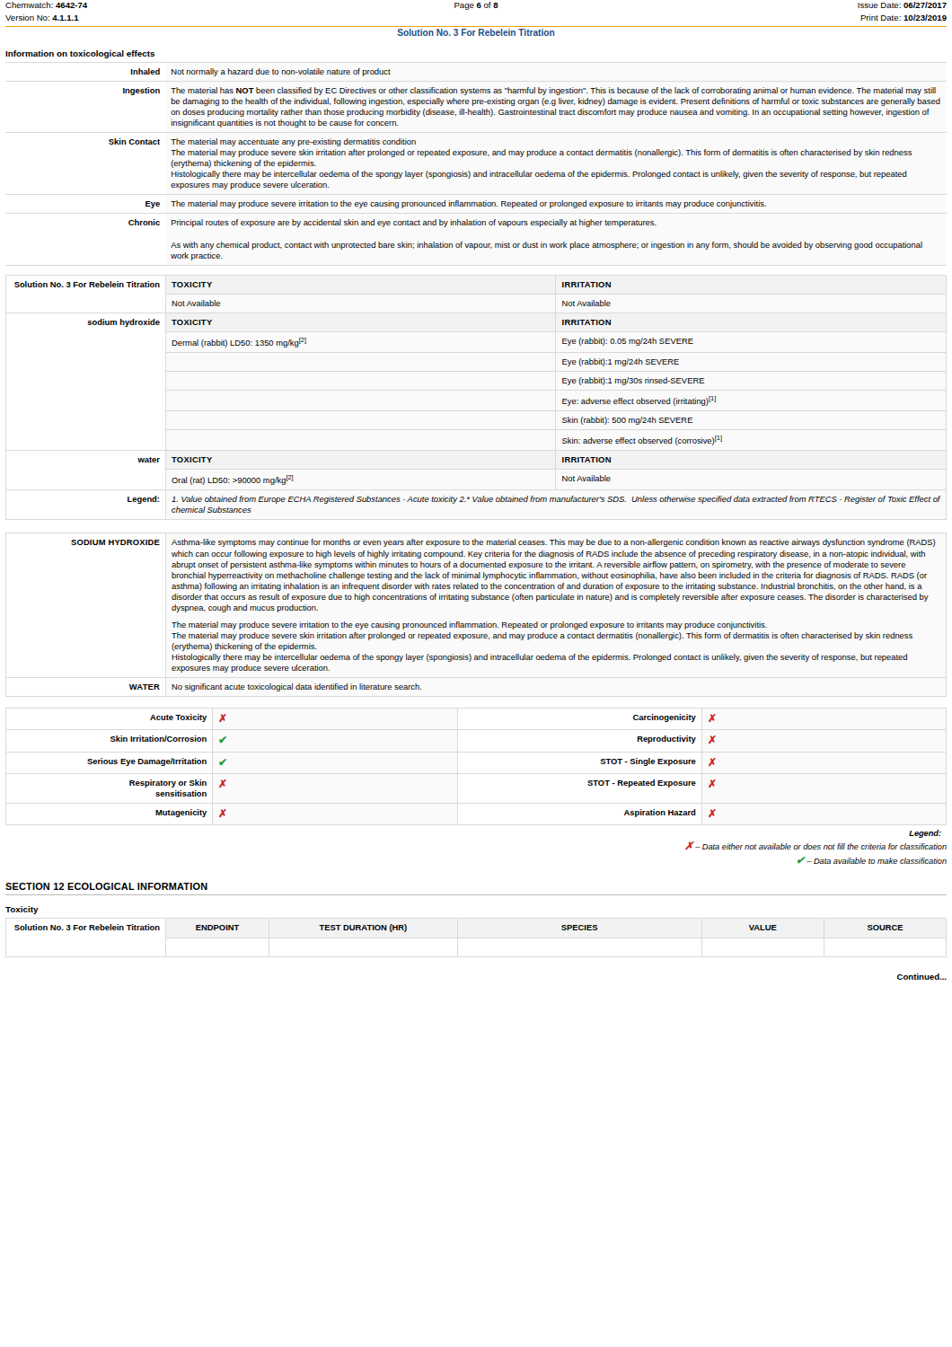Chemwatch: 4642-74
Page 6 of 8
Issue Date: 06/27/2017
Version No: 4.1.1.1
Print Date: 10/23/2019
Solution No. 3 For Rebelein Titration
Information on toxicological effects
| Inhaled | Not normally a hazard due to non-volatile nature of product |
| Ingestion | The material has NOT been classified by EC Directives or other classification systems as "harmful by ingestion". This is because of the lack of corroborating animal or human evidence. The material may still be damaging to the health of the individual, following ingestion, especially where pre-existing organ (e.g liver, kidney) damage is evident. Present definitions of harmful or toxic substances are generally based on doses producing mortality rather than those producing morbidity (disease, ill-health). Gastrointestinal tract discomfort may produce nausea and vomiting. In an occupational setting however, ingestion of insignificant quantities is not thought to be cause for concern. |
| Skin Contact | The material may accentuate any pre-existing dermatitis condition The material may produce severe skin irritation after prolonged or repeated exposure, and may produce a contact dermatitis (nonallergic). This form of dermatitis is often characterised by skin redness (erythema) thickening of the epidermis. Histologically there may be intercellular oedema of the spongy layer (spongiosis) and intracellular oedema of the epidermis. Prolonged contact is unlikely, given the severity of response, but repeated exposures may produce severe ulceration. |
| Eye | The material may produce severe irritation to the eye causing pronounced inflammation. Repeated or prolonged exposure to irritants may produce conjunctivitis. |
| Chronic | Principal routes of exposure are by accidental skin and eye contact and by inhalation of vapours especially at higher temperatures. As with any chemical product, contact with unprotected bare skin; inhalation of vapour, mist or dust in work place atmosphere; or ingestion in any form, should be avoided by observing good occupational work practice. |
| Solution No. 3 For Rebelein Titration | TOXICITY | IRRITATION |
| Not Available | Not Available |
| sodium hydroxide | TOXICITY | IRRITATION |
| Dermal (rabbit) LD50: 1350 mg/kg [2] | Eye (rabbit): 0.05 mg/24h SEVERE |
| | Eye (rabbit):1 mg/24h SEVERE |
| | Eye (rabbit):1 mg/30s rinsed-SEVERE |
| | Eye: adverse effect observed (irritating) [1] |
| | Skin (rabbit): 500 mg/24h SEVERE |
| | Skin: adverse effect observed (corrosive) [1] |
| water | TOXICITY | IRRITATION |
| Oral (rat) LD50: >90000 mg/kg [2] | Not Available |
| Legend: | 1. Value obtained from Europe ECHA Registered Substances - Acute toxicity 2.* Value obtained from manufacturer's SDS. Unless otherwise specified data extracted from RTECS - Register of Toxic Effect of chemical Substances |
| SODIUM HYDROXIDE | Asthma-like symptoms may continue for months or even years after exposure to the material ceases. This may be due to a non-allergenic condition known as reactive airways dysfunction syndrome (RADS) which can occur following exposure to high levels of highly irritating compound. Key criteria for the diagnosis of RADS include the absence of preceding respiratory disease, in a non-atopic individual, with abrupt onset of persistent asthma-like symptoms within minutes to hours of a documented exposure to the irritant. A reversible airflow pattern, on spirometry, with the presence of moderate to severe bronchial hyperreactivity on methacholine challenge testing and the lack of minimal lymphocytic inflammation, without eosinophilia, have also been included in the criteria for diagnosis of RADS. RADS (or asthma) following an irritating inhalation is an infrequent disorder with rates related to the concentration of and duration of exposure to the irritating substance. Industrial bronchitis, on the other hand, is a disorder that occurs as result of exposure due to high concentrations of irritating substance (often particulate in nature) and is completely reversible after exposure ceases. The disorder is characterised by dyspnea, cough and mucus production. The material may produce severe irritation to the eye causing pronounced inflammation. Repeated or prolonged exposure to irritants may produce conjunctivitis. The material may produce severe skin irritation after prolonged or repeated exposure, and may produce a contact dermatitis (nonallergic). This form of dermatitis is often characterised by skin redness (erythema) thickening of the epidermis. Histologically there may be intercellular oedema of the spongy layer (spongiosis) and intracellular oedema of the epidermis. Prolonged contact is unlikely, given the severity of response, but repeated exposures may produce severe ulceration. |
| WATER | No significant acute toxicological data identified in literature search. |
| Acute Toxicity | ✗ | Carcinogenicity | ✗ |
| Skin Irritation/Corrosion | ✔ | Reproductivity | ✗ |
| Serious Eye Damage/Irritation | ✔ | STOT - Single Exposure | ✗ |
| Respiratory or Skin sensitisation | ✗ | STOT - Repeated Exposure | ✗ |
| Mutagenicity | ✗ | Aspiration Hazard | ✗ |
Legend: ✗ – Data either not available or does not fill the criteria for classification ✔ – Data available to make classification
SECTION 12 ECOLOGICAL INFORMATION
Toxicity
| Solution No. 3 For Rebelein Titration | ENDPOINT | TEST DURATION (HR) | SPECIES | VALUE | SOURCE |
Continued...